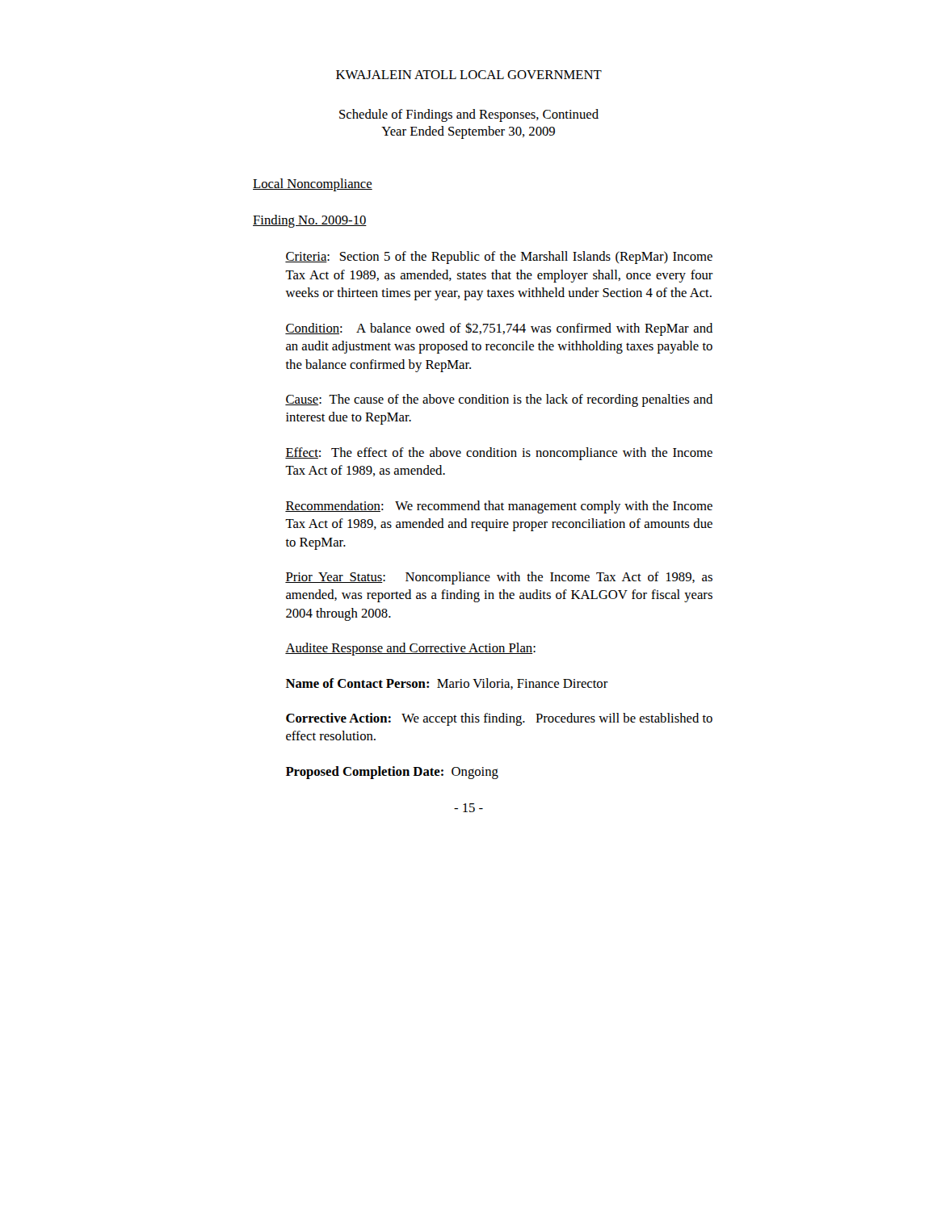KWAJALEIN ATOLL LOCAL GOVERNMENT
Schedule of Findings and Responses, Continued
Year Ended September 30, 2009
Local Noncompliance
Finding No. 2009-10
Criteria: Section 5 of the Republic of the Marshall Islands (RepMar) Income Tax Act of 1989, as amended, states that the employer shall, once every four weeks or thirteen times per year, pay taxes withheld under Section 4 of the Act.
Condition: A balance owed of $2,751,744 was confirmed with RepMar and an audit adjustment was proposed to reconcile the withholding taxes payable to the balance confirmed by RepMar.
Cause: The cause of the above condition is the lack of recording penalties and interest due to RepMar.
Effect: The effect of the above condition is noncompliance with the Income Tax Act of 1989, as amended.
Recommendation: We recommend that management comply with the Income Tax Act of 1989, as amended and require proper reconciliation of amounts due to RepMar.
Prior Year Status: Noncompliance with the Income Tax Act of 1989, as amended, was reported as a finding in the audits of KALGOV for fiscal years 2004 through 2008.
Auditee Response and Corrective Action Plan:
Name of Contact Person: Mario Viloria, Finance Director
Corrective Action: We accept this finding. Procedures will be established to effect resolution.
Proposed Completion Date: Ongoing
- 15 -